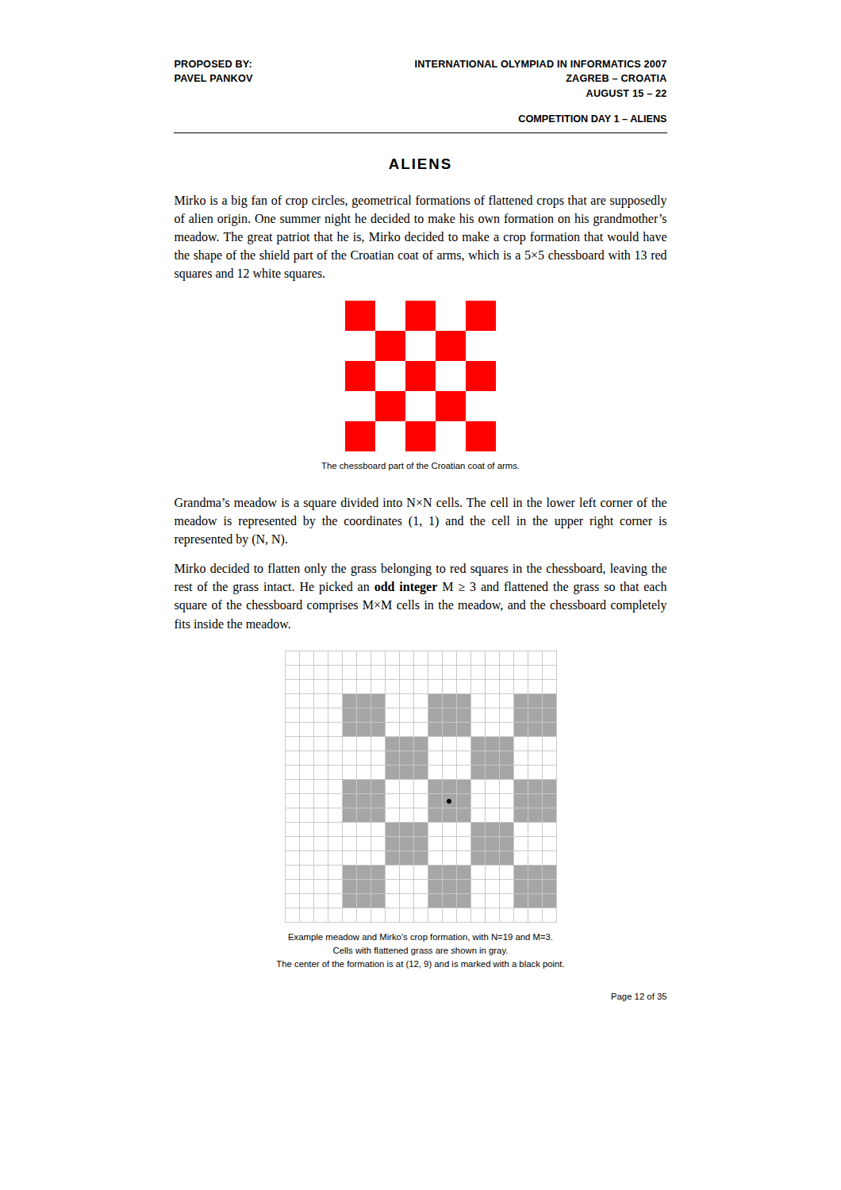PROPOSED BY:
PAVEL PANKOV
INTERNATIONAL OLYMPIAD IN INFORMATICS 2007
ZAGREB – CROATIA
AUGUST 15 – 22
COMPETITION DAY 1 – ALIENS
ALIENS
Mirko is a big fan of crop circles, geometrical formations of flattened crops that are supposedly of alien origin. One summer night he decided to make his own formation on his grandmother’s meadow. The great patriot that he is, Mirko decided to make a crop formation that would have the shape of the shield part of the Croatian coat of arms, which is a 5×5 chessboard with 13 red squares and 12 white squares.
The chessboard part of the Croatian coat of arms.
Grandma’s meadow is a square divided into N×N cells. The cell in the lower left corner of the meadow is represented by the coordinates (1, 1) and the cell in the upper right corner is represented by (N, N).
Mirko decided to flatten only the grass belonging to red squares in the chessboard, leaving the rest of the grass intact. He picked an odd integer M ≥ 3 and flattened the grass so that each square of the chessboard comprises M×M cells in the meadow, and the chessboard completely fits inside the meadow.
Example meadow and Mirko's crop formation, with N=19 and M=3.
Cells with flattened grass are shown in gray.
The center of the formation is at (12, 9) and is marked with a black point.
Page 12 of 35